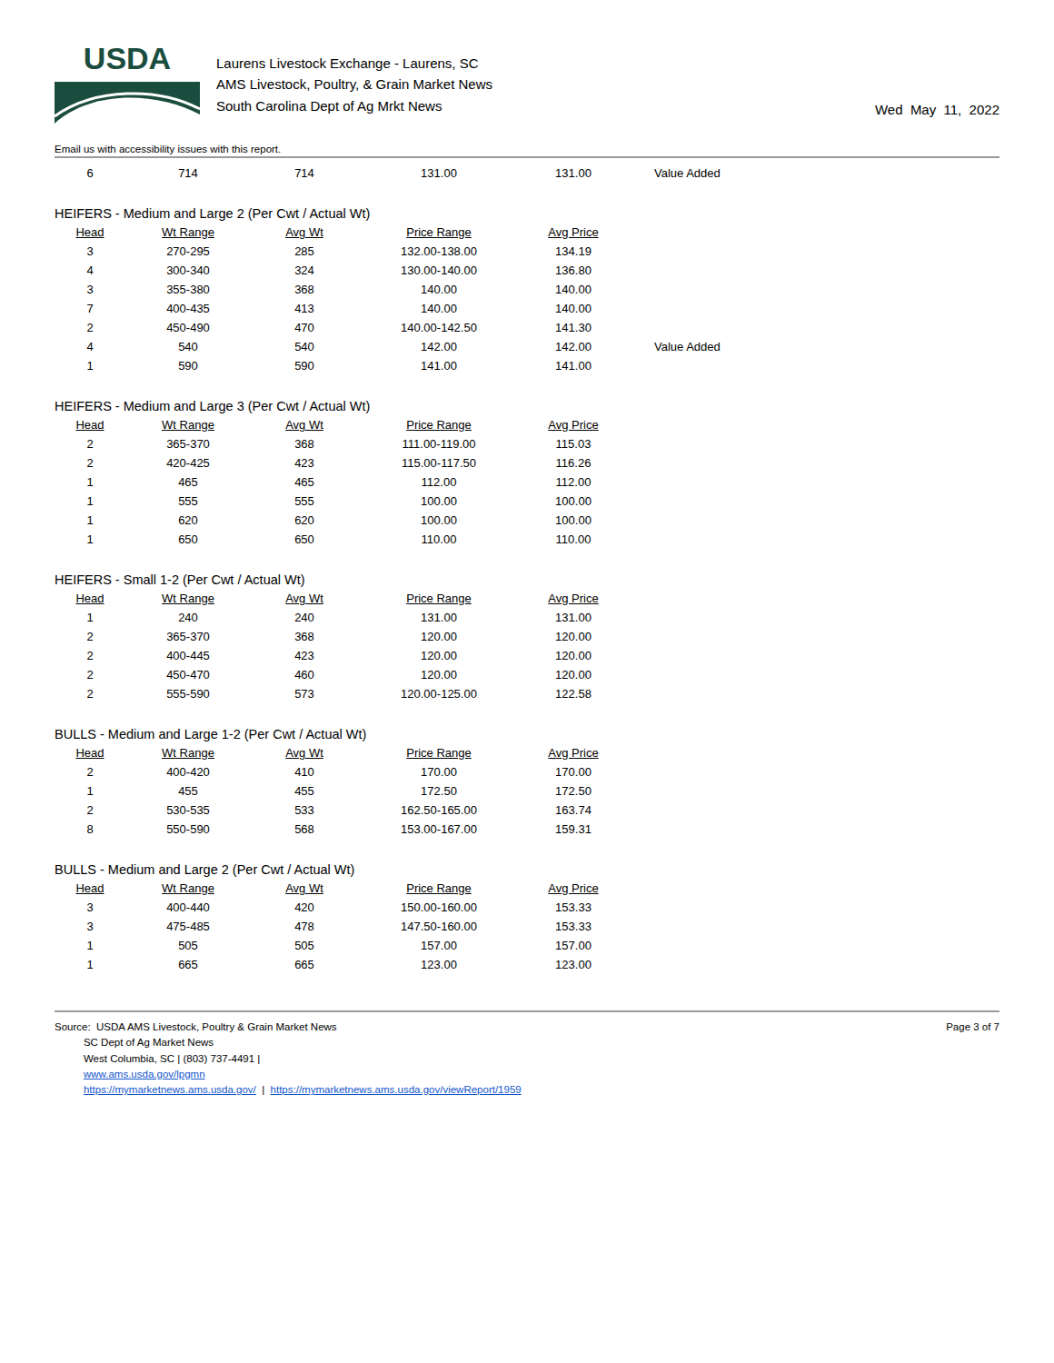USDA
Laurens Livestock Exchange - Laurens, SC
AMS Livestock, Poultry, & Grain Market News
South Carolina Dept of Ag Mrkt News
Wed May 11, 2022
Email us with accessibility issues with this report.
| 6 | 714 | 714 | 131.00 | 131.00 | Value Added |
HEIFERS - Medium and Large 2 (Per Cwt / Actual Wt)
| Head | Wt Range | Avg Wt | Price Range | Avg Price | |
| --- | --- | --- | --- | --- | --- |
| 3 | 270-295 | 285 | 132.00-138.00 | 134.19 | |
| 4 | 300-340 | 324 | 130.00-140.00 | 136.80 | |
| 3 | 355-380 | 368 | 140.00 | 140.00 | |
| 7 | 400-435 | 413 | 140.00 | 140.00 | |
| 2 | 450-490 | 470 | 140.00-142.50 | 141.30 | |
| 4 | 540 | 540 | 142.00 | 142.00 | Value Added |
| 1 | 590 | 590 | 141.00 | 141.00 | |
HEIFERS - Medium and Large 3 (Per Cwt / Actual Wt)
| Head | Wt Range | Avg Wt | Price Range | Avg Price | |
| --- | --- | --- | --- | --- | --- |
| 2 | 365-370 | 368 | 111.00-119.00 | 115.03 | |
| 2 | 420-425 | 423 | 115.00-117.50 | 116.26 | |
| 1 | 465 | 465 | 112.00 | 112.00 | |
| 1 | 555 | 555 | 100.00 | 100.00 | |
| 1 | 620 | 620 | 100.00 | 100.00 | |
| 1 | 650 | 650 | 110.00 | 110.00 | |
HEIFERS - Small 1-2 (Per Cwt / Actual Wt)
| Head | Wt Range | Avg Wt | Price Range | Avg Price | |
| --- | --- | --- | --- | --- | --- |
| 1 | 240 | 240 | 131.00 | 131.00 | |
| 2 | 365-370 | 368 | 120.00 | 120.00 | |
| 2 | 400-445 | 423 | 120.00 | 120.00 | |
| 2 | 450-470 | 460 | 120.00 | 120.00 | |
| 2 | 555-590 | 573 | 120.00-125.00 | 122.58 | |
BULLS - Medium and Large 1-2 (Per Cwt / Actual Wt)
| Head | Wt Range | Avg Wt | Price Range | Avg Price | |
| --- | --- | --- | --- | --- | --- |
| 2 | 400-420 | 410 | 170.00 | 170.00 | |
| 1 | 455 | 455 | 172.50 | 172.50 | |
| 2 | 530-535 | 533 | 162.50-165.00 | 163.74 | |
| 8 | 550-590 | 568 | 153.00-167.00 | 159.31 | |
BULLS - Medium and Large 2 (Per Cwt / Actual Wt)
| Head | Wt Range | Avg Wt | Price Range | Avg Price | |
| --- | --- | --- | --- | --- | --- |
| 3 | 400-440 | 420 | 150.00-160.00 | 153.33 | |
| 3 | 475-485 | 478 | 147.50-160.00 | 153.33 | |
| 1 | 505 | 505 | 157.00 | 157.00 | |
| 1 | 665 | 665 | 123.00 | 123.00 | |
Source: USDA AMS Livestock, Poultry & Grain Market News
SC Dept of Ag Market News
West Columbia, SC | (803) 737-4491 |
www.ams.usda.gov/lpgmn
https://mymarketnews.ams.usda.gov/ | https://mymarketnews.ams.usda.gov/viewReport/1959
Page 3 of 7